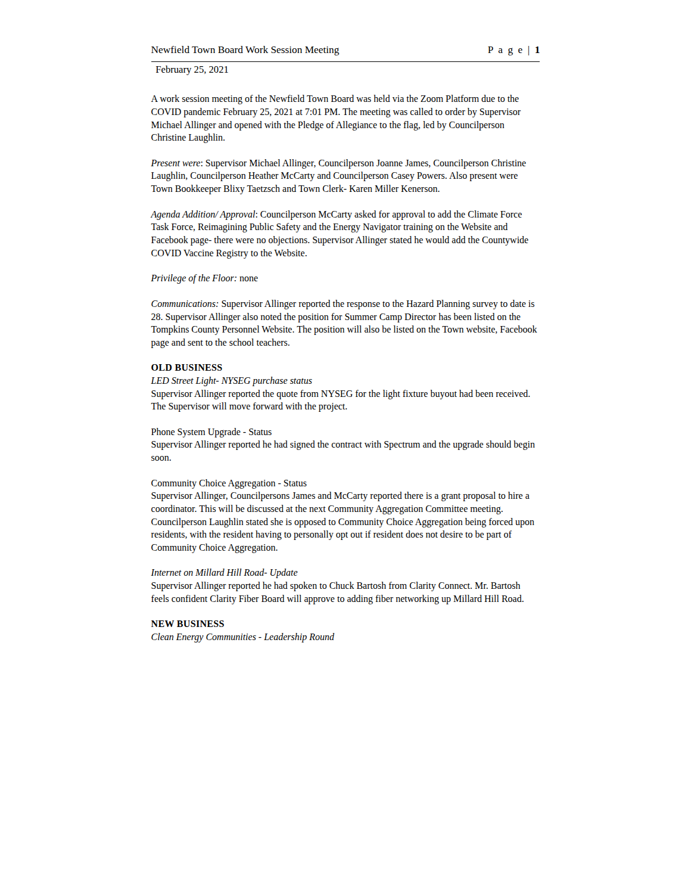Newfield Town Board Work Session Meeting P a g e | 1
February 25, 2021
A work session meeting of the Newfield Town Board was held via the Zoom Platform due to the COVID pandemic February 25, 2021 at 7:01 PM. The meeting was called to order by Supervisor Michael Allinger and opened with the Pledge of Allegiance to the flag, led by Councilperson Christine Laughlin.
Present were: Supervisor Michael Allinger, Councilperson Joanne James, Councilperson Christine Laughlin, Councilperson Heather McCarty and Councilperson Casey Powers. Also present were Town Bookkeeper Blixy Taetzsch and Town Clerk- Karen Miller Kenerson.
Agenda Addition/ Approval: Councilperson McCarty asked for approval to add the Climate Force Task Force, Reimagining Public Safety and the Energy Navigator training on the Website and Facebook page- there were no objections. Supervisor Allinger stated he would add the Countywide COVID Vaccine Registry to the Website.
Privilege of the Floor: none
Communications: Supervisor Allinger reported the response to the Hazard Planning survey to date is 28. Supervisor Allinger also noted the position for Summer Camp Director has been listed on the Tompkins County Personnel Website. The position will also be listed on the Town website, Facebook page and sent to the school teachers.
OLD BUSINESS
LED Street Light- NYSEG purchase status
Supervisor Allinger reported the quote from NYSEG for the light fixture buyout had been received. The Supervisor will move forward with the project.
Phone System Upgrade - Status
Supervisor Allinger reported he had signed the contract with Spectrum and the upgrade should begin soon.
Community Choice Aggregation - Status
Supervisor Allinger, Councilpersons James and McCarty reported there is a grant proposal to hire a coordinator. This will be discussed at the next Community Aggregation Committee meeting. Councilperson Laughlin stated she is opposed to Community Choice Aggregation being forced upon residents, with the resident having to personally opt out if resident does not desire to be part of Community Choice Aggregation.
Internet on Millard Hill Road- Update
Supervisor Allinger reported he had spoken to Chuck Bartosh from Clarity Connect. Mr. Bartosh feels confident Clarity Fiber Board will approve to adding fiber networking up Millard Hill Road.
NEW BUSINESS
Clean Energy Communities - Leadership Round